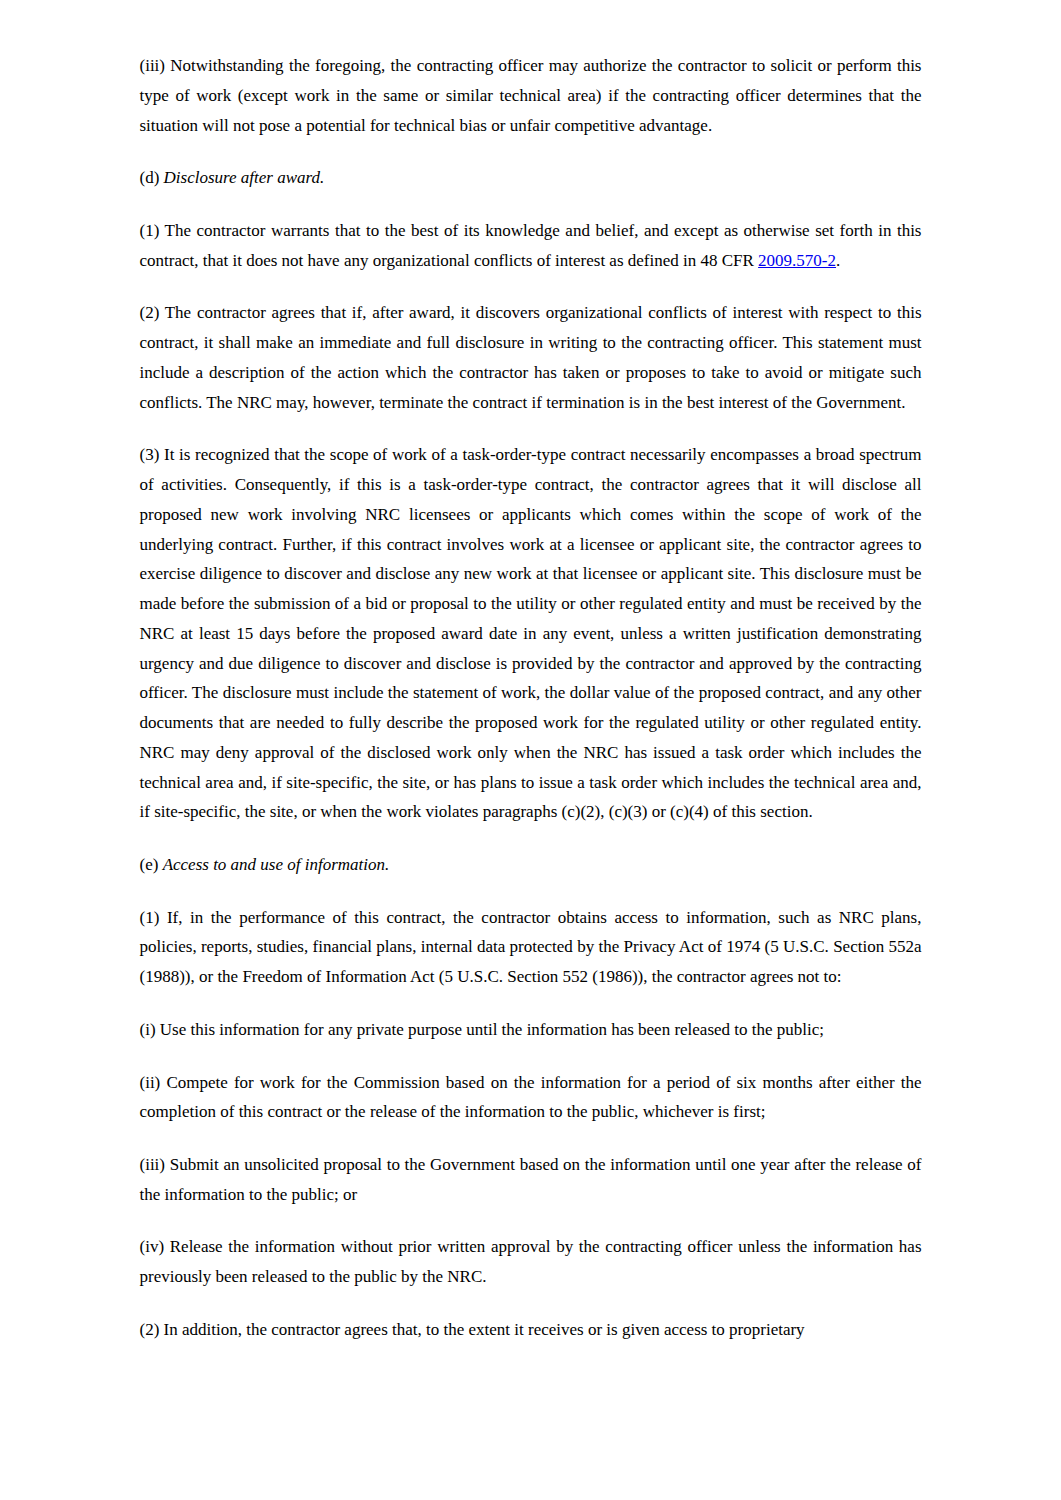(iii) Notwithstanding the foregoing, the contracting officer may authorize the contractor to solicit or perform this type of work (except work in the same or similar technical area) if the contracting officer determines that the situation will not pose a potential for technical bias or unfair competitive advantage.
(d) Disclosure after award.
(1) The contractor warrants that to the best of its knowledge and belief, and except as otherwise set forth in this contract, that it does not have any organizational conflicts of interest as defined in 48 CFR 2009.570-2.
(2) The contractor agrees that if, after award, it discovers organizational conflicts of interest with respect to this contract, it shall make an immediate and full disclosure in writing to the contracting officer. This statement must include a description of the action which the contractor has taken or proposes to take to avoid or mitigate such conflicts. The NRC may, however, terminate the contract if termination is in the best interest of the Government.
(3) It is recognized that the scope of work of a task-order-type contract necessarily encompasses a broad spectrum of activities. Consequently, if this is a task-order-type contract, the contractor agrees that it will disclose all proposed new work involving NRC licensees or applicants which comes within the scope of work of the underlying contract. Further, if this contract involves work at a licensee or applicant site, the contractor agrees to exercise diligence to discover and disclose any new work at that licensee or applicant site. This disclosure must be made before the submission of a bid or proposal to the utility or other regulated entity and must be received by the NRC at least 15 days before the proposed award date in any event, unless a written justification demonstrating urgency and due diligence to discover and disclose is provided by the contractor and approved by the contracting officer. The disclosure must include the statement of work, the dollar value of the proposed contract, and any other documents that are needed to fully describe the proposed work for the regulated utility or other regulated entity. NRC may deny approval of the disclosed work only when the NRC has issued a task order which includes the technical area and, if site-specific, the site, or has plans to issue a task order which includes the technical area and, if site-specific, the site, or when the work violates paragraphs (c)(2), (c)(3) or (c)(4) of this section.
(e) Access to and use of information.
(1) If, in the performance of this contract, the contractor obtains access to information, such as NRC plans, policies, reports, studies, financial plans, internal data protected by the Privacy Act of 1974 (5 U.S.C. Section 552a (1988)), or the Freedom of Information Act (5 U.S.C. Section 552 (1986)), the contractor agrees not to:
(i) Use this information for any private purpose until the information has been released to the public;
(ii) Compete for work for the Commission based on the information for a period of six months after either the completion of this contract or the release of the information to the public, whichever is first;
(iii) Submit an unsolicited proposal to the Government based on the information until one year after the release of the information to the public; or
(iv) Release the information without prior written approval by the contracting officer unless the information has previously been released to the public by the NRC.
(2) In addition, the contractor agrees that, to the extent it receives or is given access to proprietary